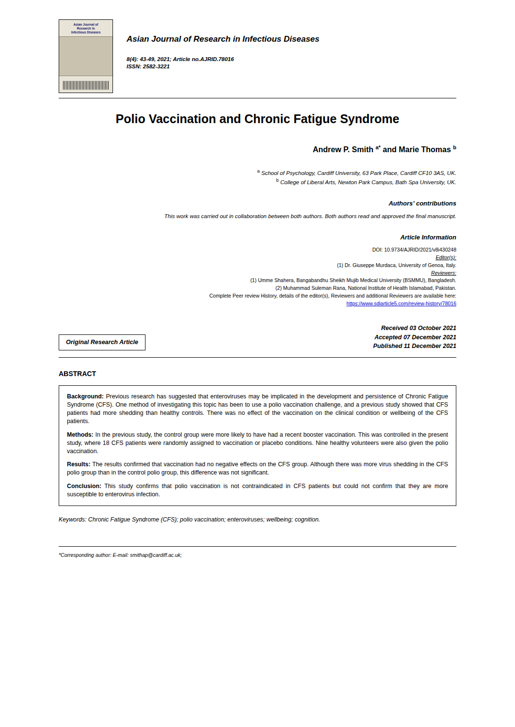Asian Journal of
Research in
Infectious Diseases
Asian Journal of Research in Infectious Diseases
8(4): 43-49, 2021; Article no.AJRID.78016
ISSN: 2582-3221
Polio Vaccination and Chronic Fatigue Syndrome
Andrew P. Smith a* and Marie Thomas b
a School of Psychology, Cardiff University, 63 Park Place, Cardiff CF10 3AS, UK.
b College of Liberal Arts, Newton Park Campus, Bath Spa University, UK.
Authors’ contributions
This work was carried out in collaboration between both authors. Both authors read and approved the final manuscript.
Article Information
DOI: 10.9734/AJRID/2021/v8i430248
Editor(s):
(1) Dr. Giuseppe Murdaca, University of Genoa, Italy.
Reviewers:
(1) Umme Shahera, Bangabandhu Sheikh Mujib Medical University (BSMMU), Bangladesh.
(2) Muhammad Suleman Rana, National Institute of Health Islamabad, Pakistan.
Complete Peer review History, details of the editor(s), Reviewers and additional Reviewers are available here:
https://www.sdiarticle5.com/review-history/78016
Original Research Article
Received 03 October 2021
Accepted 07 December 2021
Published 11 December 2021
ABSTRACT
Background: Previous research has suggested that enteroviruses may be implicated in the development and persistence of Chronic Fatigue Syndrome (CFS). One method of investigating this topic has been to use a polio vaccination challenge, and a previous study showed that CFS patients had more shedding than healthy controls. There was no effect of the vaccination on the clinical condition or wellbeing of the CFS patients.
Methods: In the previous study, the control group were more likely to have had a recent booster vaccination. This was controlled in the present study, where 18 CFS patients were randomly assigned to vaccination or placebo conditions. Nine healthy volunteers were also given the polio vaccination.
Results: The results confirmed that vaccination had no negative effects on the CFS group. Although there was more virus shedding in the CFS polio group than in the control polio group, this difference was not significant.
Conclusion: This study confirms that polio vaccination is not contraindicated in CFS patients but could not confirm that they are more susceptible to enterovirus infection.
Keywords: Chronic Fatigue Syndrome (CFS); polio vaccination; enteroviruses; wellbeing; cognition.
*Corresponding author: E-mail: smithap@cardiff.ac.uk;